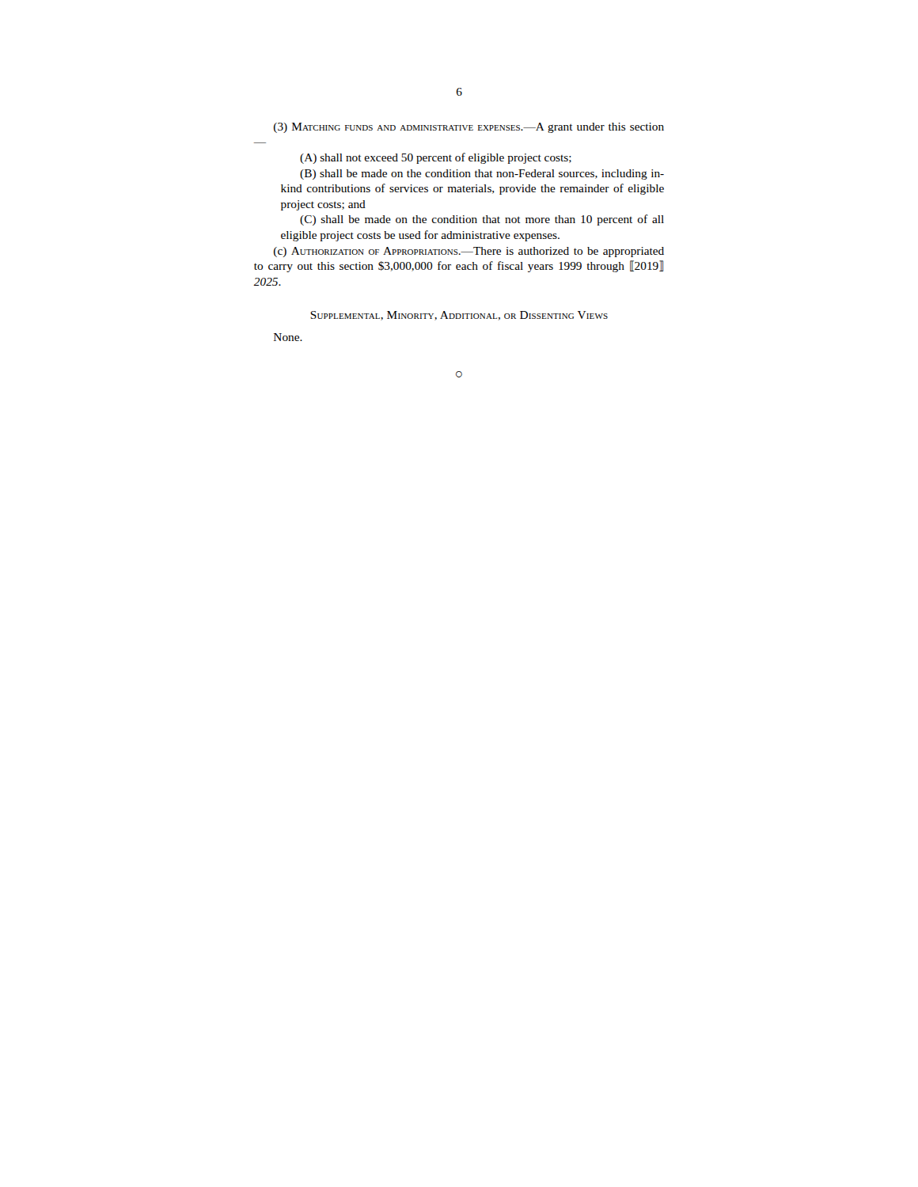6
(3) Matching funds and administrative expenses.—A grant under this section—
(A) shall not exceed 50 percent of eligible project costs;
(B) shall be made on the condition that non-Federal sources, including in-kind contributions of services or materials, provide the remainder of eligible project costs; and
(C) shall be made on the condition that not more than 10 percent of all eligible project costs be used for administrative expenses.
(c) Authorization of Appropriations.—There is authorized to be appropriated to carry out this section $3,000,000 for each of fiscal years 1999 through ⟦2019⟧ 2025.
Supplemental, Minority, Additional, or Dissenting Views
None.
○